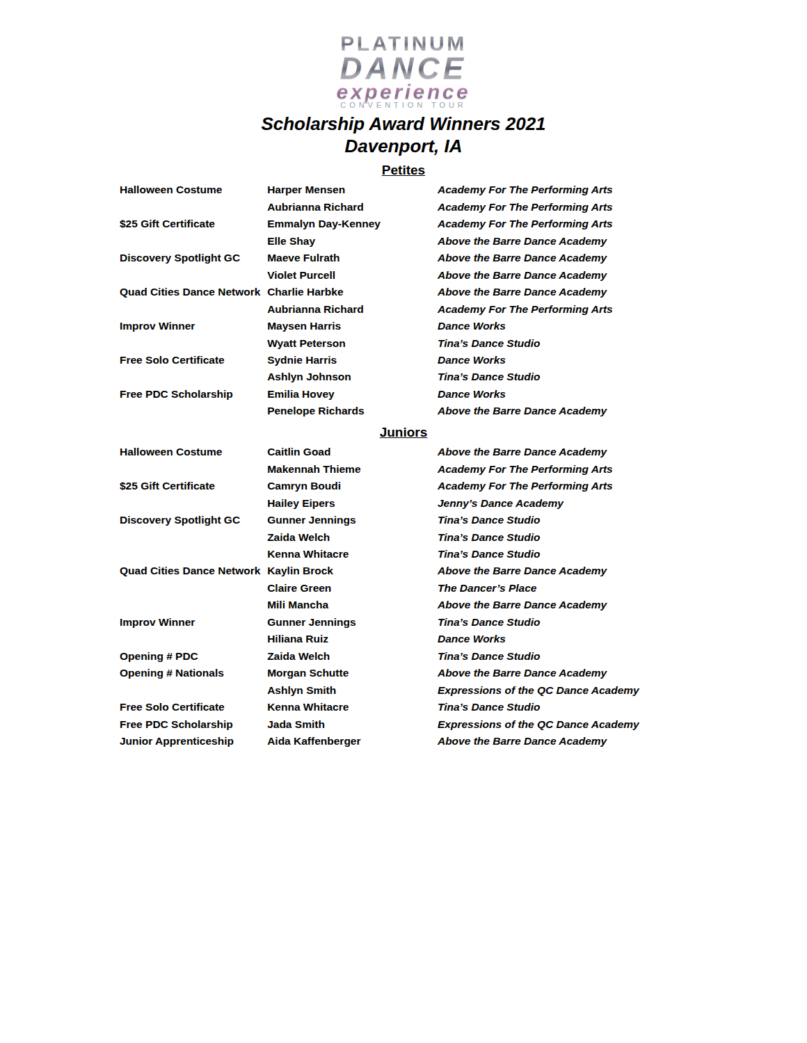PLATINUM
DANCE
experience
CONVENTION TOUR
Scholarship Award Winners 2021
Davenport, IA
Petites
| Halloween Costume | Harper Mensen | Academy For The Performing Arts |
| | Aubrianna Richard | Academy For The Performing Arts |
| $25 Gift Certificate | Emmalyn Day-Kenney | Academy For The Performing Arts |
| | Elle Shay | Above the Barre Dance Academy |
| Discovery Spotlight GC | Maeve Fulrath | Above the Barre Dance Academy |
| | Violet Purcell | Above the Barre Dance Academy |
| Quad Cities Dance Network | Charlie Harbke | Above the Barre Dance Academy |
| | Aubrianna Richard | Academy For The Performing Arts |
| Improv Winner | Maysen Harris | Dance Works |
| | Wyatt Peterson | Tina’s Dance Studio |
| Free Solo Certificate | Sydnie Harris | Dance Works |
| | Ashlyn Johnson | Tina’s Dance Studio |
| Free PDC Scholarship | Emilia Hovey | Dance Works |
| | Penelope Richards | Above the Barre Dance Academy |
Juniors
| Halloween Costume | Caitlin Goad | Above the Barre Dance Academy |
| | Makennah Thieme | Academy For The Performing Arts |
| $25 Gift Certificate | Camryn Boudi | Academy For The Performing Arts |
| | Hailey Eipers | Jenny’s Dance Academy |
| Discovery Spotlight GC | Gunner Jennings | Tina’s Dance Studio |
| | Zaida Welch | Tina’s Dance Studio |
| | Kenna Whitacre | Tina’s Dance Studio |
| Quad Cities Dance Network | Kaylin Brock | Above the Barre Dance Academy |
| | Claire Green | The Dancer’s Place |
| | Mili Mancha | Above the Barre Dance Academy |
| Improv Winner | Gunner Jennings | Tina’s Dance Studio |
| | Hiliana Ruiz | Dance Works |
| Opening # PDC | Zaida Welch | Tina’s Dance Studio |
| Opening # Nationals | Morgan Schutte | Above the Barre Dance Academy |
| | Ashlyn Smith | Expressions of the QC Dance Academy |
| Free Solo Certificate | Kenna Whitacre | Tina’s Dance Studio |
| Free PDC Scholarship | Jada Smith | Expressions of the QC Dance Academy |
| Junior Apprenticeship | Aida Kaffenberger | Above the Barre Dance Academy |